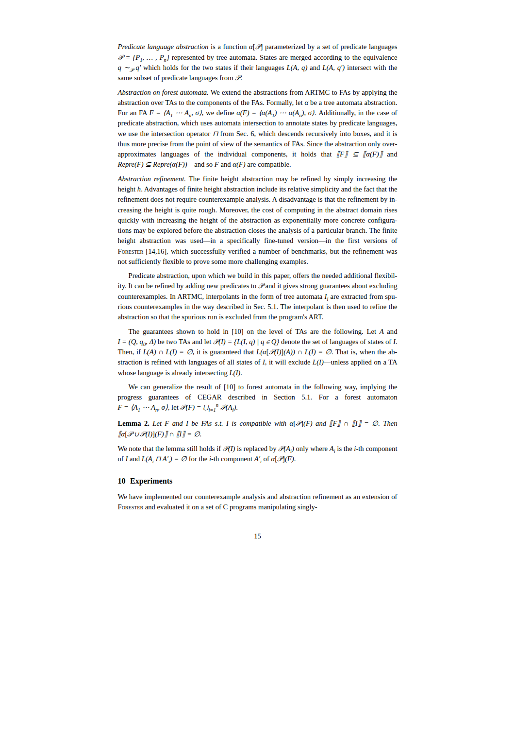Predicate language abstraction is a function α[𝒫] parameterized by a set of predicate languages 𝒫 = {P1, … , Pn} represented by tree automata. States are merged according to the equivalence q ∼𝒫 q′ which holds for the two states if their languages L(A, q) and L(A, q′) intersect with the same subset of predicate languages from 𝒫.
Abstraction on forest automata. We extend the abstractions from ARTMC to FAs by applying the abstraction over TAs to the components of the FAs. Formally, let α be a tree automata abstraction. For an FA F = ⟨A1 ⋯ An, σ⟩, we define α(F) = ⟨α(A1) ⋯ α(An), σ⟩. Additionally, in the case of predicate abstraction, which uses automata intersection to annotate states by predicate languages, we use the intersection operator ⊓ from Sec. 6, which descends recursively into boxes, and it is thus more precise from the point of view of the semantics of FAs. Since the abstraction only over-approximates languages of the individual components, it holds that ⟦F⟧ ⊆ ⟦α(F)⟧ and Repre(F) ⊆ Repre(α(F))—and so F and α(F) are compatible.
Abstraction refinement. The finite height abstraction may be refined by simply increasing the height h. Advantages of finite height abstraction include its relative simplicity and the fact that the refinement does not require counterexample analysis. A disadvantage is that the refinement by increasing the height is quite rough. Moreover, the cost of computing in the abstract domain rises quickly with increasing the height of the abstraction as exponentially more concrete configurations may be explored before the abstraction closes the analysis of a particular branch. The finite height abstraction was used—in a specifically fine-tuned version—in the first versions of Forester [14,16], which successfully verified a number of benchmarks, but the refinement was not sufficiently flexible to prove some more challenging examples.
Predicate abstraction, upon which we build in this paper, offers the needed additional flexibility. It can be refined by adding new predicates to 𝒫 and it gives strong guarantees about excluding counterexamples. In ARTMC, interpolants in the form of tree automata Ii are extracted from spurious counterexamples in the way described in Sec. 5.1. The interpolant is then used to refine the abstraction so that the spurious run is excluded from the program's ART.
The guarantees shown to hold in [10] on the level of TAs are the following. Let A and I = (Q, q0, Δ) be two TAs and let 𝒫(I) = {L(I, q) | q ∈ Q} denote the set of languages of states of I. Then, if L(A) ∩ L(I) = ∅, it is guaranteed that L(α[𝒫(I)](A)) ∩ L(I) = ∅. That is, when the abstraction is refined with languages of all states of I, it will exclude L(I)—unless applied on a TA whose language is already intersecting L(I).
We can generalize the result of [10] to forest automata in the following way, implying the progress guarantees of CEGAR described in Section 5.1. For a forest automaton F = ⟨A1 ⋯ An, σ⟩, let 𝒫(F) = ⋃i=1n 𝒫(Ai).
Lemma 2. Let F and I be FAs s.t. I is compatible with α[𝒫](F) and ⟦F⟧ ∩ ⟦I⟧ = ∅. Then ⟦α[𝒫 ∪ 𝒫(I)](F)⟧ ∩ ⟦I⟧ = ∅.
We note that the lemma still holds if 𝒫(I) is replaced by 𝒫(Ai) only where Ai is the i-th component of I and L(Ai ⊓ A′i) = ∅ for the i-th component A′i of α[𝒫](F).
10 Experiments
We have implemented our counterexample analysis and abstraction refinement as an extension of Forester and evaluated it on a set of C programs manipulating singly-
15